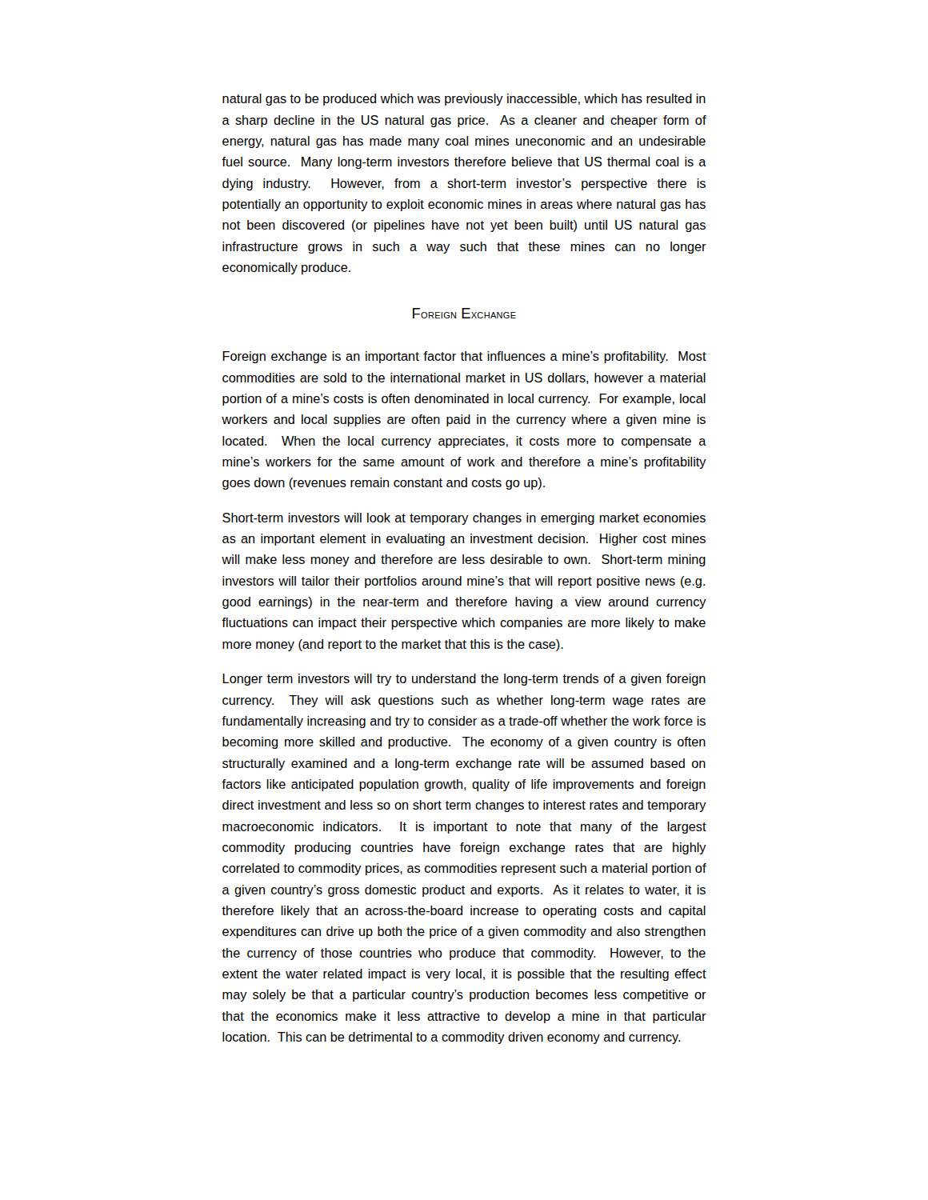natural gas to be produced which was previously inaccessible, which has resulted in a sharp decline in the US natural gas price. As a cleaner and cheaper form of energy, natural gas has made many coal mines uneconomic and an undesirable fuel source. Many long-term investors therefore believe that US thermal coal is a dying industry. However, from a short-term investor’s perspective there is potentially an opportunity to exploit economic mines in areas where natural gas has not been discovered (or pipelines have not yet been built) until US natural gas infrastructure grows in such a way such that these mines can no longer economically produce.
Foreign Exchange
Foreign exchange is an important factor that influences a mine’s profitability. Most commodities are sold to the international market in US dollars, however a material portion of a mine’s costs is often denominated in local currency. For example, local workers and local supplies are often paid in the currency where a given mine is located. When the local currency appreciates, it costs more to compensate a mine’s workers for the same amount of work and therefore a mine’s profitability goes down (revenues remain constant and costs go up).
Short-term investors will look at temporary changes in emerging market economies as an important element in evaluating an investment decision. Higher cost mines will make less money and therefore are less desirable to own. Short-term mining investors will tailor their portfolios around mine’s that will report positive news (e.g. good earnings) in the near-term and therefore having a view around currency fluctuations can impact their perspective which companies are more likely to make more money (and report to the market that this is the case).
Longer term investors will try to understand the long-term trends of a given foreign currency. They will ask questions such as whether long-term wage rates are fundamentally increasing and try to consider as a trade-off whether the work force is becoming more skilled and productive. The economy of a given country is often structurally examined and a long-term exchange rate will be assumed based on factors like anticipated population growth, quality of life improvements and foreign direct investment and less so on short term changes to interest rates and temporary macroeconomic indicators. It is important to note that many of the largest commodity producing countries have foreign exchange rates that are highly correlated to commodity prices, as commodities represent such a material portion of a given country’s gross domestic product and exports. As it relates to water, it is therefore likely that an across-the-board increase to operating costs and capital expenditures can drive up both the price of a given commodity and also strengthen the currency of those countries who produce that commodity. However, to the extent the water related impact is very local, it is possible that the resulting effect may solely be that a particular country’s production becomes less competitive or that the economics make it less attractive to develop a mine in that particular location. This can be detrimental to a commodity driven economy and currency.